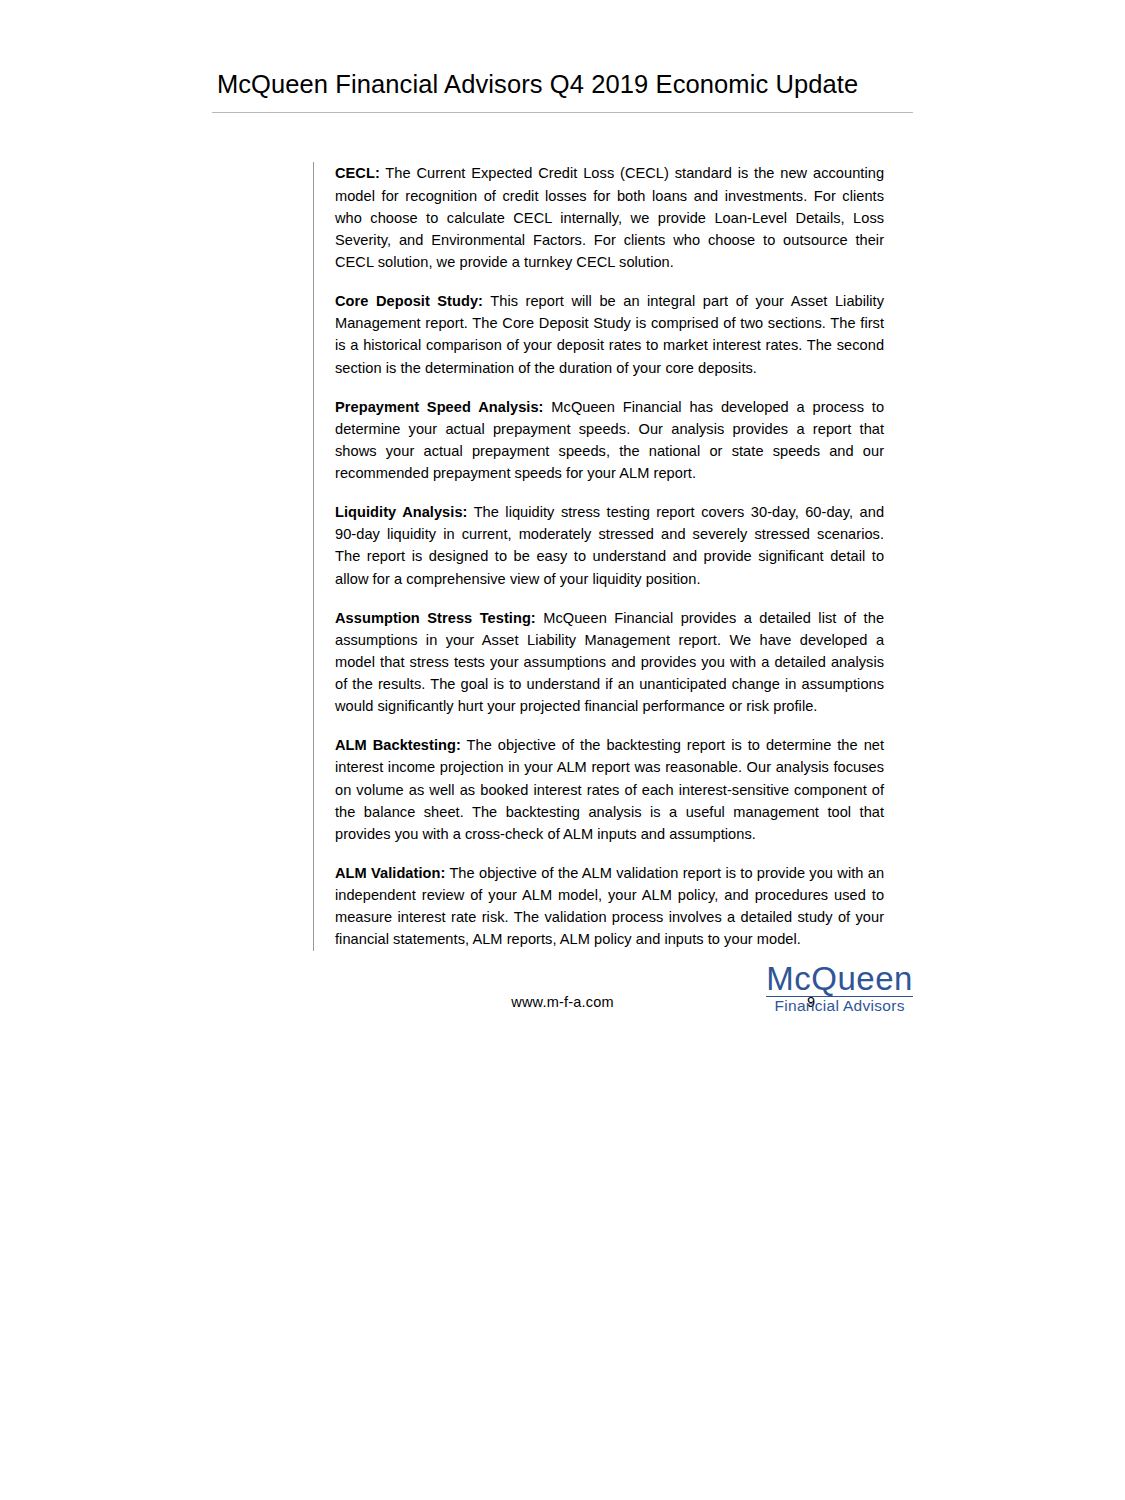McQueen Financial Advisors Q4 2019 Economic Update
CECL: The Current Expected Credit Loss (CECL) standard is the new accounting model for recognition of credit losses for both loans and investments. For clients who choose to calculate CECL internally, we provide Loan-Level Details, Loss Severity, and Environmental Factors. For clients who choose to outsource their CECL solution, we provide a turnkey CECL solution.
Core Deposit Study: This report will be an integral part of your Asset Liability Management report. The Core Deposit Study is comprised of two sections. The first is a historical comparison of your deposit rates to market interest rates. The second section is the determination of the duration of your core deposits.
Prepayment Speed Analysis: McQueen Financial has developed a process to determine your actual prepayment speeds. Our analysis provides a report that shows your actual prepayment speeds, the national or state speeds and our recommended prepayment speeds for your ALM report.
Liquidity Analysis: The liquidity stress testing report covers 30-day, 60-day, and 90-day liquidity in current, moderately stressed and severely stressed scenarios. The report is designed to be easy to understand and provide significant detail to allow for a comprehensive view of your liquidity position.
Assumption Stress Testing: McQueen Financial provides a detailed list of the assumptions in your Asset Liability Management report. We have developed a model that stress tests your assumptions and provides you with a detailed analysis of the results. The goal is to understand if an unanticipated change in assumptions would significantly hurt your projected financial performance or risk profile.
ALM Backtesting: The objective of the backtesting report is to determine the net interest income projection in your ALM report was reasonable. Our analysis focuses on volume as well as booked interest rates of each interest-sensitive component of the balance sheet. The backtesting analysis is a useful management tool that provides you with a cross-check of ALM inputs and assumptions.
ALM Validation: The objective of the ALM validation report is to provide you with an independent review of your ALM model, your ALM policy, and procedures used to measure interest rate risk. The validation process involves a detailed study of your financial statements, ALM reports, ALM policy and inputs to your model.
www.m-f-a.com
9
McQueen Financial Advisors